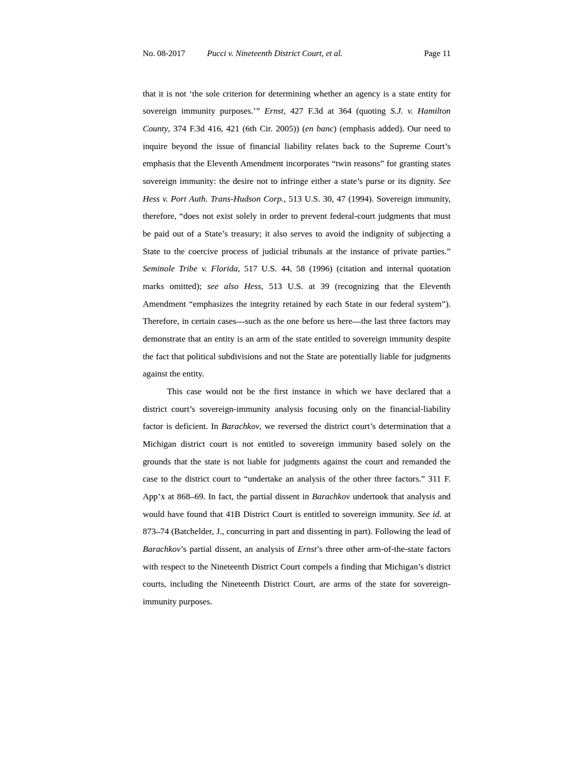No. 08-2017 Pucci v. Nineteenth District Court, et al. Page 11
that it is not ‘the sole criterion for determining whether an agency is a state entity for sovereign immunity purposes.’” Ernst, 427 F.3d at 364 (quoting S.J. v. Hamilton County, 374 F.3d 416, 421 (6th Cir. 2005)) (en banc) (emphasis added). Our need to inquire beyond the issue of financial liability relates back to the Supreme Court’s emphasis that the Eleventh Amendment incorporates “twin reasons” for granting states sovereign immunity: the desire not to infringe either a state’s purse or its dignity. See Hess v. Port Auth. Trans-Hudson Corp., 513 U.S. 30, 47 (1994). Sovereign immunity, therefore, “does not exist solely in order to prevent federal-court judgments that must be paid out of a State’s treasury; it also serves to avoid the indignity of subjecting a State to the coercive process of judicial tribunals at the instance of private parties.” Seminole Tribe v. Florida, 517 U.S. 44, 58 (1996) (citation and internal quotation marks omitted); see also Hess, 513 U.S. at 39 (recognizing that the Eleventh Amendment “emphasizes the integrity retained by each State in our federal system”). Therefore, in certain cases—such as the one before us here—the last three factors may demonstrate that an entity is an arm of the state entitled to sovereign immunity despite the fact that political subdivisions and not the State are potentially liable for judgments against the entity.
This case would not be the first instance in which we have declared that a district court’s sovereign-immunity analysis focusing only on the financial-liability factor is deficient. In Barachkov, we reversed the district court’s determination that a Michigan district court is not entitled to sovereign immunity based solely on the grounds that the state is not liable for judgments against the court and remanded the case to the district court to “undertake an analysis of the other three factors.” 311 F. App’x at 868–69. In fact, the partial dissent in Barachkov undertook that analysis and would have found that 41B District Court is entitled to sovereign immunity. See id. at 873–74 (Batchelder, J., concurring in part and dissenting in part). Following the lead of Barachkov’s partial dissent, an analysis of Ernst’s three other arm-of-the-state factors with respect to the Nineteenth District Court compels a finding that Michigan’s district courts, including the Nineteenth District Court, are arms of the state for sovereign-immunity purposes.